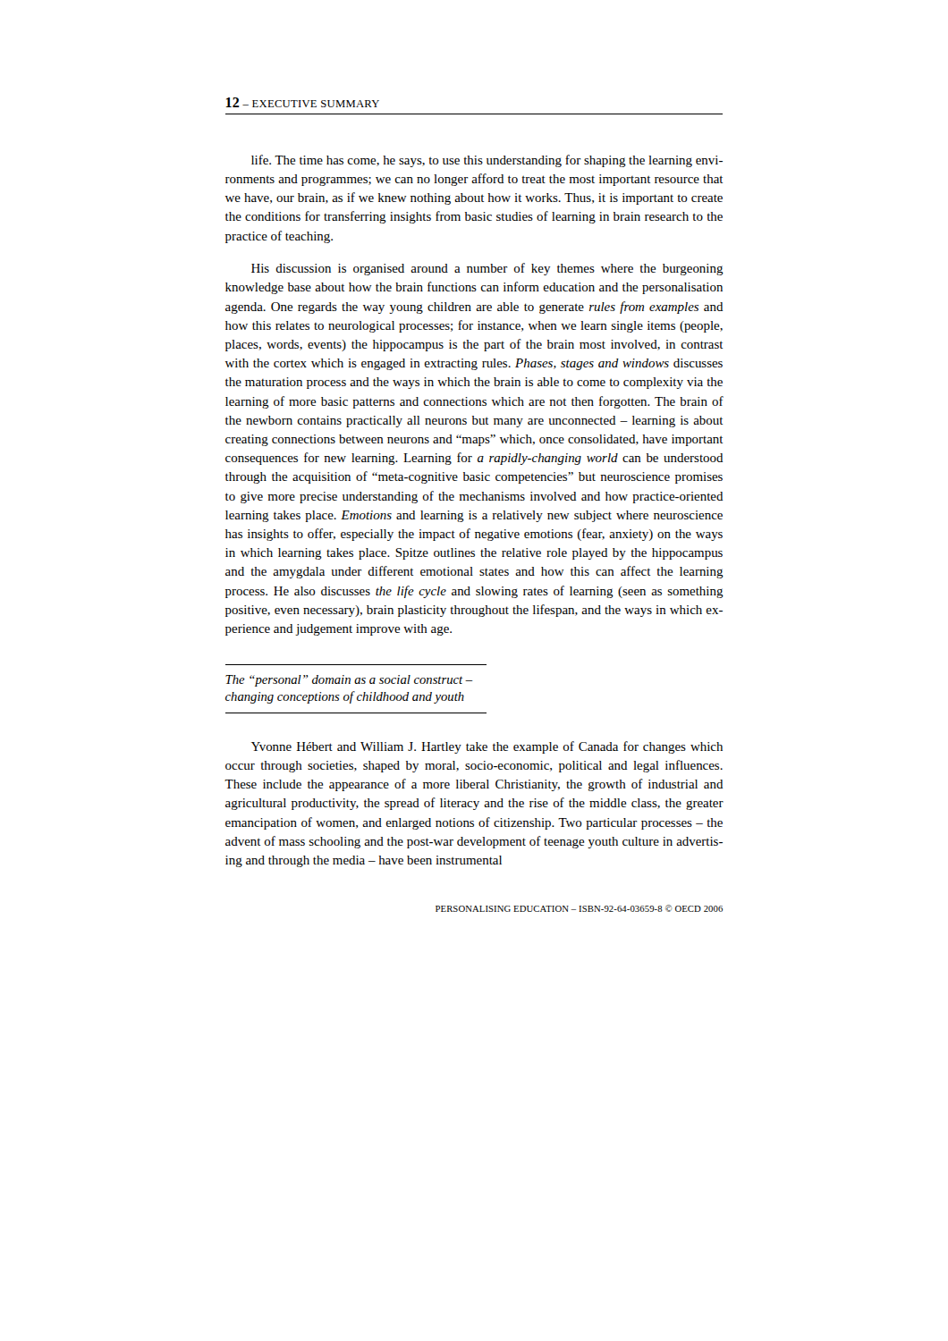12 – EXECUTIVE SUMMARY
life. The time has come, he says, to use this understanding for shaping the learning environments and programmes; we can no longer afford to treat the most important resource that we have, our brain, as if we knew nothing about how it works. Thus, it is important to create the conditions for transferring insights from basic studies of learning in brain research to the practice of teaching.
His discussion is organised around a number of key themes where the burgeoning knowledge base about how the brain functions can inform education and the personalisation agenda. One regards the way young children are able to generate rules from examples and how this relates to neurological processes; for instance, when we learn single items (people, places, words, events) the hippocampus is the part of the brain most involved, in contrast with the cortex which is engaged in extracting rules. Phases, stages and windows discusses the maturation process and the ways in which the brain is able to come to complexity via the learning of more basic patterns and connections which are not then forgotten. The brain of the newborn contains practically all neurons but many are unconnected – learning is about creating connections between neurons and “maps” which, once consolidated, have important consequences for new learning. Learning for a rapidly-changing world can be understood through the acquisition of “meta-cognitive basic competencies” but neuroscience promises to give more precise understanding of the mechanisms involved and how practice-oriented learning takes place. Emotions and learning is a relatively new subject where neuroscience has insights to offer, especially the impact of negative emotions (fear, anxiety) on the ways in which learning takes place. Spitze outlines the relative role played by the hippocampus and the amygdala under different emotional states and how this can affect the learning process. He also discusses the life cycle and slowing rates of learning (seen as something positive, even necessary), brain plasticity throughout the lifespan, and the ways in which experience and judgement improve with age.
The “personal” domain as a social construct – changing conceptions of childhood and youth
Yvonne Hébert and William J. Hartley take the example of Canada for changes which occur through societies, shaped by moral, socio-economic, political and legal influences. These include the appearance of a more liberal Christianity, the growth of industrial and agricultural productivity, the spread of literacy and the rise of the middle class, the greater emancipation of women, and enlarged notions of citizenship. Two particular processes – the advent of mass schooling and the post-war development of teenage youth culture in advertising and through the media – have been instrumental
PERSONALISING EDUCATION – ISBN-92-64-03659-8 © OECD 2006